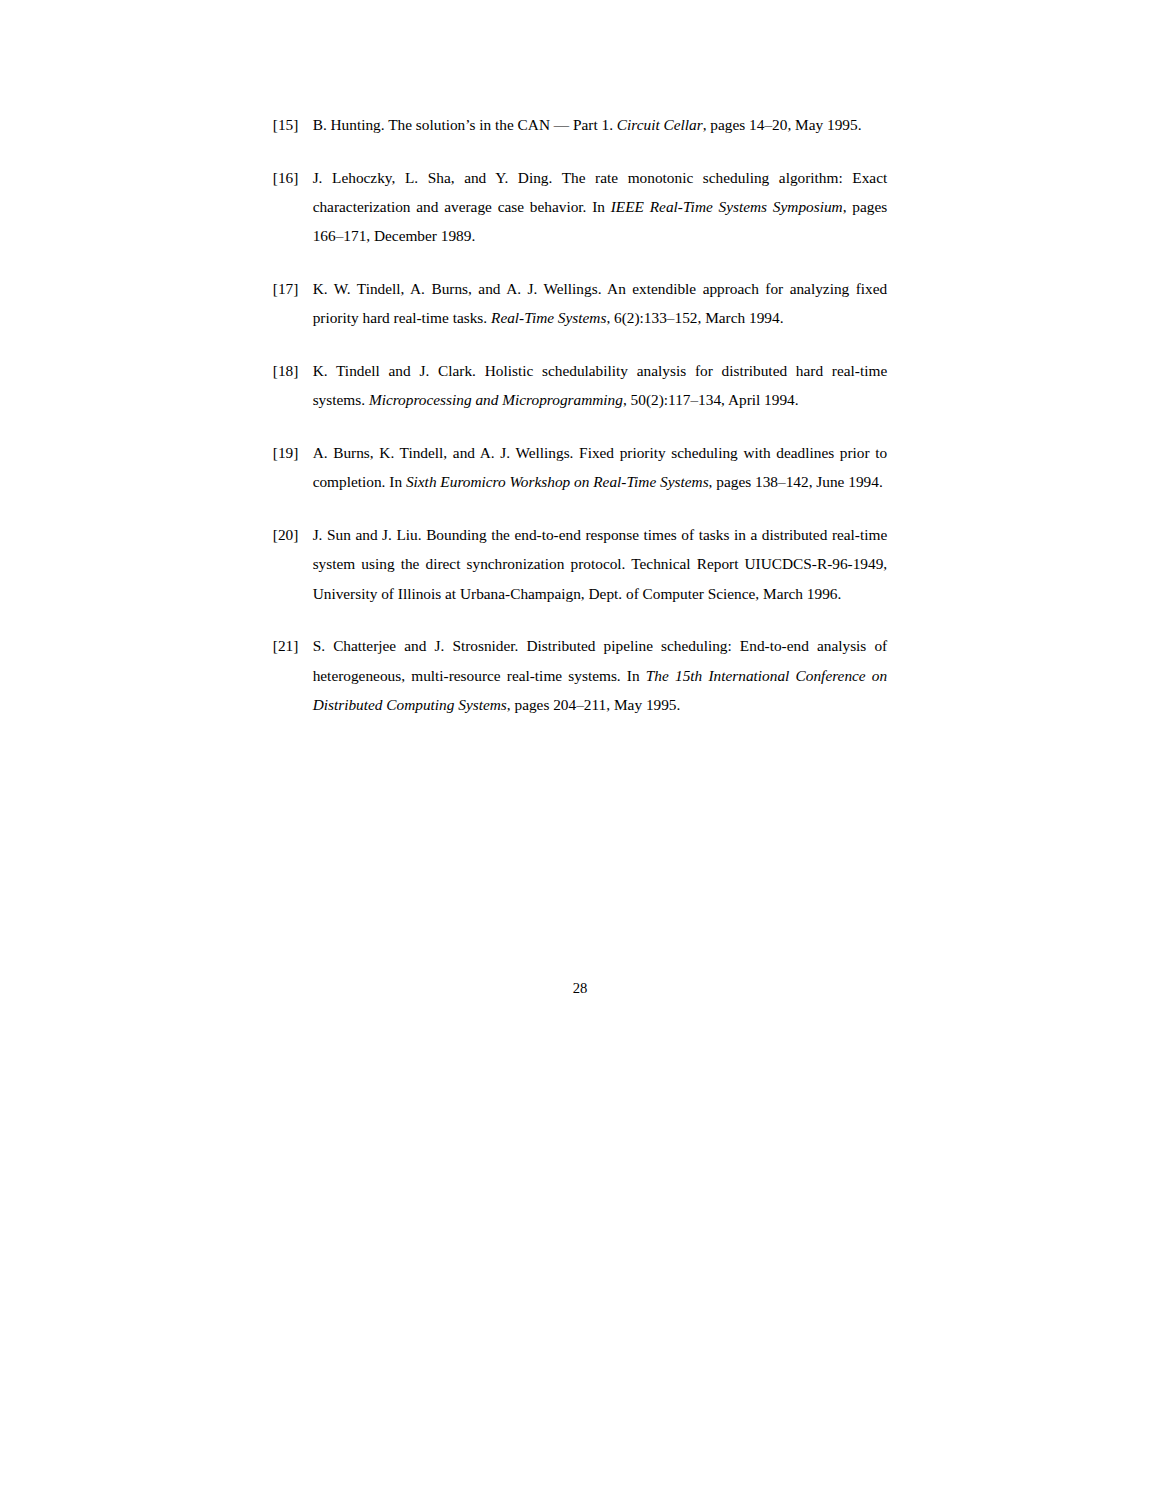[15] B. Hunting. The solution’s in the CAN — Part 1. Circuit Cellar, pages 14–20, May 1995.
[16] J. Lehoczky, L. Sha, and Y. Ding. The rate monotonic scheduling algorithm: Exact characterization and average case behavior. In IEEE Real-Time Systems Symposium, pages 166–171, December 1989.
[17] K. W. Tindell, A. Burns, and A. J. Wellings. An extendible approach for analyzing fixed priority hard real-time tasks. Real-Time Systems, 6(2):133–152, March 1994.
[18] K. Tindell and J. Clark. Holistic schedulability analysis for distributed hard real-time systems. Microprocessing and Microprogramming, 50(2):117–134, April 1994.
[19] A. Burns, K. Tindell, and A. J. Wellings. Fixed priority scheduling with deadlines prior to completion. In Sixth Euromicro Workshop on Real-Time Systems, pages 138–142, June 1994.
[20] J. Sun and J. Liu. Bounding the end-to-end response times of tasks in a distributed real-time system using the direct synchronization protocol. Technical Report UIUCDCS-R-96-1949, University of Illinois at Urbana-Champaign, Dept. of Computer Science, March 1996.
[21] S. Chatterjee and J. Strosnider. Distributed pipeline scheduling: End-to-end analysis of heterogeneous, multi-resource real-time systems. In The 15th International Conference on Distributed Computing Systems, pages 204–211, May 1995.
28